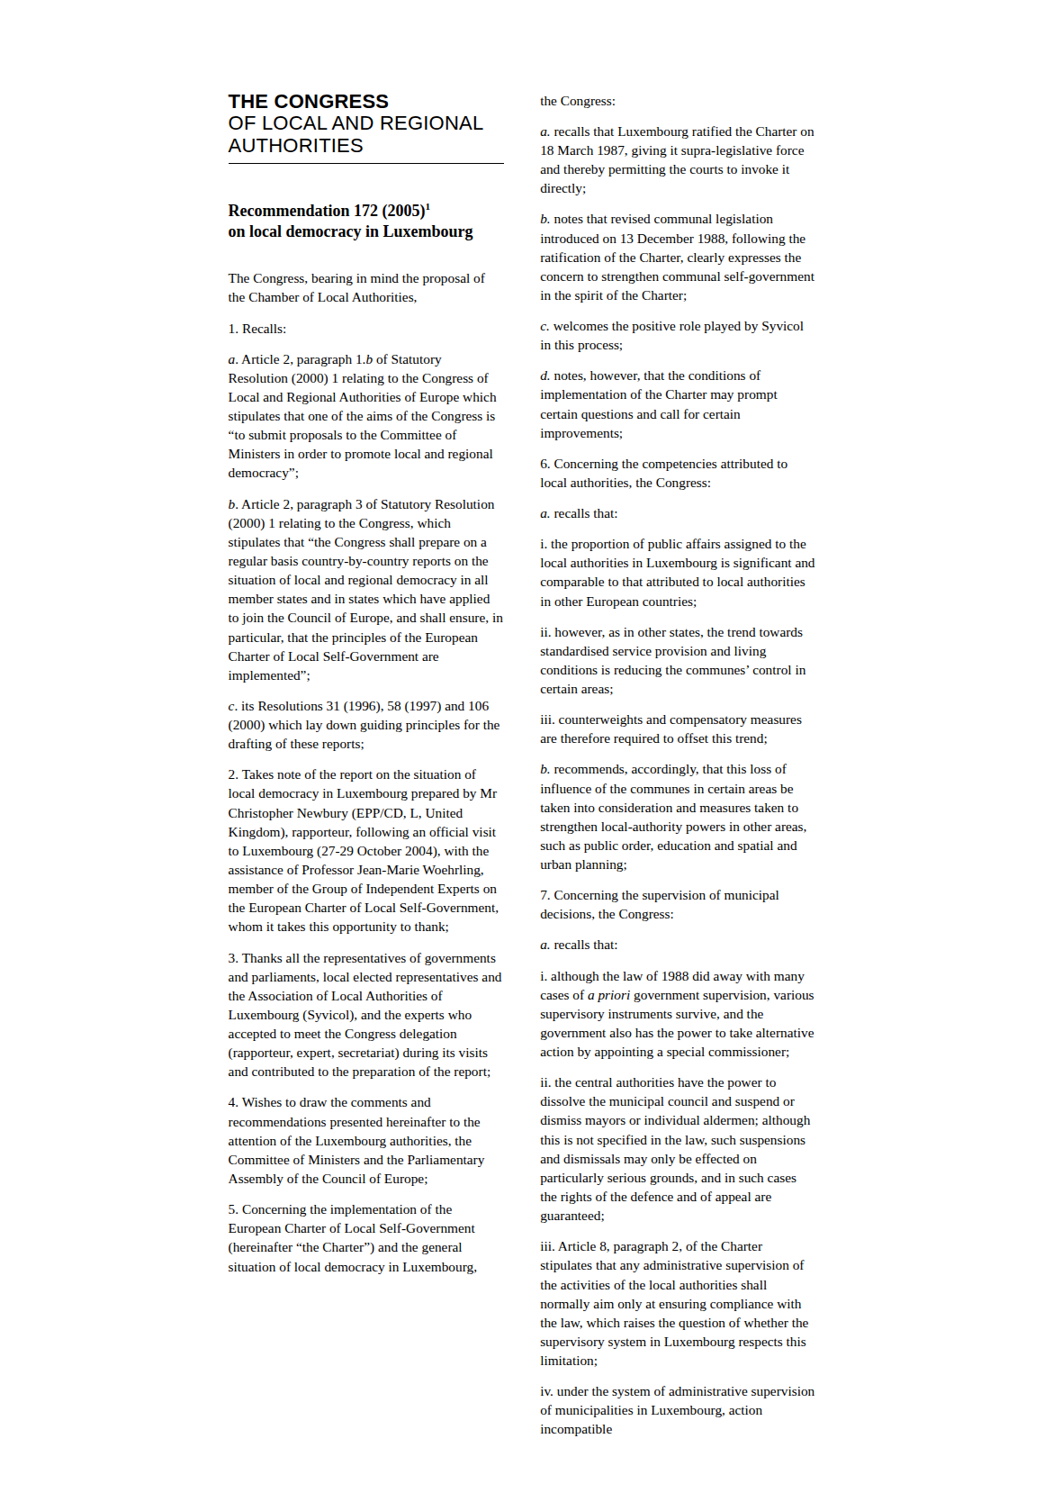THE CONGRESS
OF LOCAL AND REGIONAL
AUTHORITIES
Recommendation 172 (2005)1
on local democracy in Luxembourg
The Congress, bearing in mind the proposal of the Chamber of Local Authorities,
1. Recalls:
a. Article 2, paragraph 1.b of Statutory Resolution (2000) 1 relating to the Congress of Local and Regional Authorities of Europe which stipulates that one of the aims of the Congress is “to submit proposals to the Committee of Ministers in order to promote local and regional democracy”;
b. Article 2, paragraph 3 of Statutory Resolution (2000) 1 relating to the Congress, which stipulates that “the Congress shall prepare on a regular basis country-by-country reports on the situation of local and regional democracy in all member states and in states which have applied to join the Council of Europe, and shall ensure, in particular, that the principles of the European Charter of Local Self-Government are implemented”;
c. its Resolutions 31 (1996), 58 (1997) and 106 (2000) which lay down guiding principles for the drafting of these reports;
2. Takes note of the report on the situation of local democracy in Luxembourg prepared by Mr Christopher Newbury (EPP/CD, L, United Kingdom), rapporteur, following an official visit to Luxembourg (27-29 October 2004), with the assistance of Professor Jean-Marie Woehrling, member of the Group of Independent Experts on the European Charter of Local Self-Government, whom it takes this opportunity to thank;
3. Thanks all the representatives of governments and parliaments, local elected representatives and the Association of Local Authorities of Luxembourg (Syvicol), and the experts who accepted to meet the Congress delegation (rapporteur, expert, secretariat) during its visits and contributed to the preparation of the report;
4. Wishes to draw the comments and recommendations presented hereinafter to the attention of the Luxembourg authorities, the Committee of Ministers and the Parliamentary Assembly of the Council of Europe;
5. Concerning the implementation of the European Charter of Local Self-Government (hereinafter “the Charter”) and the general situation of local democracy in Luxembourg,
the Congress:
a. recalls that Luxembourg ratified the Charter on 18 March 1987, giving it supra-legislative force and thereby permitting the courts to invoke it directly;
b. notes that revised communal legislation introduced on 13 December 1988, following the ratification of the Charter, clearly expresses the concern to strengthen communal self-government in the spirit of the Charter;
c. welcomes the positive role played by Syvicol in this process;
d. notes, however, that the conditions of implementation of the Charter may prompt certain questions and call for certain improvements;
6. Concerning the competencies attributed to local authorities, the Congress:
a. recalls that:
i. the proportion of public affairs assigned to the local authorities in Luxembourg is significant and comparable to that attributed to local authorities in other European countries;
ii. however, as in other states, the trend towards standardised service provision and living conditions is reducing the communes’ control in certain areas;
iii. counterweights and compensatory measures are therefore required to offset this trend;
b. recommends, accordingly, that this loss of influence of the communes in certain areas be taken into consideration and measures taken to strengthen local-authority powers in other areas, such as public order, education and spatial and urban planning;
7. Concerning the supervision of municipal decisions, the Congress:
a. recalls that:
i. although the law of 1988 did away with many cases of a priori government supervision, various supervisory instruments survive, and the government also has the power to take alternative action by appointing a special commissioner;
ii. the central authorities have the power to dissolve the municipal council and suspend or dismiss mayors or individual aldermen; although this is not specified in the law, such suspensions and dismissals may only be effected on particularly serious grounds, and in such cases the rights of the defence and of appeal are guaranteed;
iii. Article 8, paragraph 2, of the Charter stipulates that any administrative supervision of the activities of the local authorities shall normally aim only at ensuring compliance with the law, which raises the question of whether the supervisory system in Luxembourg respects this limitation;
iv. under the system of administrative supervision of municipalities in Luxembourg, action incompatible